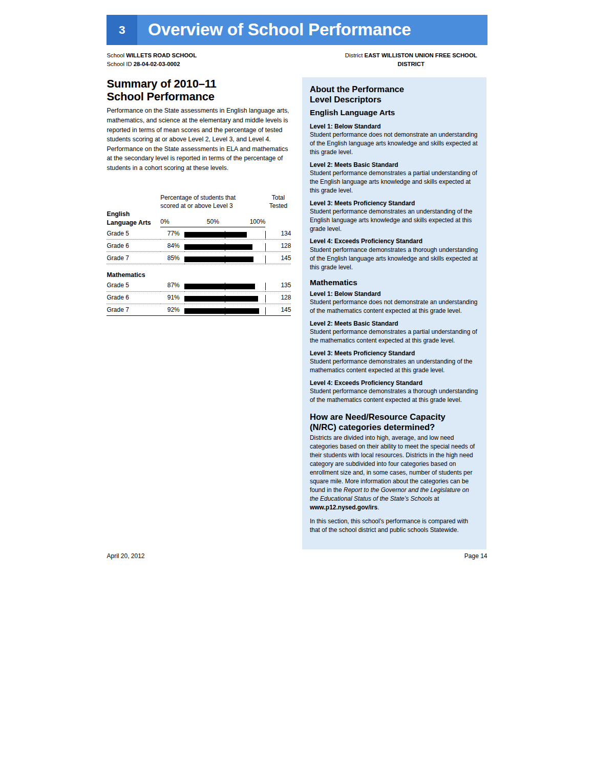3
Overview of School Performance
School WILLETS ROAD SCHOOL
School ID 28-04-02-03-0002
District EAST WILLISTON UNION FREE SCHOOL DISTRICT
Summary of 2010–11
School Performance
Performance on the State assessments in English language arts, mathematics, and science at the elementary and middle levels is reported in terms of mean scores and the percentage of tested students scoring at or above Level 2, Level 3, and Level 4. Performance on the State assessments in ELA and mathematics at the secondary level is reported in terms of the percentage of students in a cohort scoring at these levels.
| | Percentage of students that scored at or above Level 3 | Total Tested |
| English Language Arts | 0% 50% 100% | |
| Grade 5 | 77% | | 134 |
| Grade 6 | 84% | | 128 |
| Grade 7 | 85% | | 145 |
| Mathematics | |
| Grade 5 | 87% | | 135 |
| Grade 6 | 91% | | 128 |
| Grade 7 | 92% | | 145 |
About the Performance
Level Descriptors
English Language Arts
Level 1: Below Standard
Student performance does not demonstrate an understanding of the English language arts knowledge and skills expected at this grade level.
Level 2: Meets Basic Standard
Student performance demonstrates a partial understanding of the English language arts knowledge and skills expected at this grade level.
Level 3: Meets Proficiency Standard
Student performance demonstrates an understanding of the English language arts knowledge and skills expected at this grade level.
Level 4: Exceeds Proficiency Standard
Student performance demonstrates a thorough understanding of the English language arts knowledge and skills expected at this grade level.
Mathematics
Level 1: Below Standard
Student performance does not demonstrate an understanding of the mathematics content expected at this grade level.
Level 2: Meets Basic Standard
Student performance demonstrates a partial understanding of the mathematics content expected at this grade level.
Level 3: Meets Proficiency Standard
Student performance demonstrates an understanding of the mathematics content expected at this grade level.
Level 4: Exceeds Proficiency Standard
Student performance demonstrates a thorough understanding of the mathematics content expected at this grade level.
How are Need/Resource Capacity
(N/RC) categories determined?
Districts are divided into high, average, and low need categories based on their ability to meet the special needs of their students with local resources. Districts in the high need category are subdivided into four categories based on enrollment size and, in some cases, number of students per square mile. More information about the categories can be found in the Report to the Governor and the Legislature on the Educational Status of the State’s Schools at www.p12.nysed.gov/irs.
In this section, this school’s performance is compared with that of the school district and public schools Statewide.
April 20, 2012
Page 14